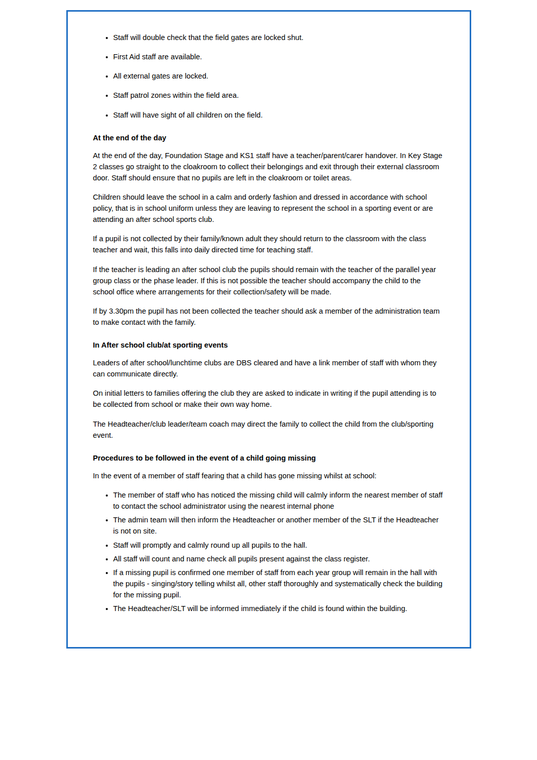Staff will double check that the field gates are locked shut.
First Aid staff are available.
All external gates are locked.
Staff patrol zones within the field area.
Staff will have sight of all children on the field.
At the end of the day
At the end of the day, Foundation Stage and KS1 staff have a teacher/parent/carer handover. In Key Stage 2 classes go straight to the cloakroom to collect their belongings and exit through their external classroom door. Staff should ensure that no pupils are left in the cloakroom or toilet areas.
Children should leave the school in a calm and orderly fashion and dressed in accordance with school policy, that is in school uniform unless they are leaving to represent the school in a sporting event or are attending an after school sports club.
If a pupil is not collected by their family/known adult they should return to the classroom with the class teacher and wait, this falls into daily directed time for teaching staff.
If the teacher is leading an after school club the pupils should remain with the teacher of the parallel year group class or the phase leader. If this is not possible the teacher should accompany the child to the school office where arrangements for their collection/safety will be made.
If by 3.30pm the pupil has not been collected the teacher should ask a member of the administration team to make contact with the family.
In After school club/at sporting events
Leaders of after school/lunchtime clubs are DBS cleared and have a link member of staff with whom they can communicate directly.
On initial letters to families offering the club they are asked to indicate in writing if the pupil attending is to be collected from school or make their own way home.
The Headteacher/club leader/team coach may direct the family to collect the child from the club/sporting event.
Procedures to be followed in the event of a child going missing
In the event of a member of staff fearing that a child has gone missing whilst at school:
The member of staff who has noticed the missing child will calmly inform the nearest member of staff to contact the school administrator using the nearest internal phone
The admin team will then inform the Headteacher or another member of the SLT if the Headteacher is not on site.
Staff will promptly and calmly round up all pupils to the hall.
All staff will count and name check all pupils present against the class register.
If a missing pupil is confirmed one member of staff from each year group will remain in the hall with the pupils - singing/story telling whilst all, other staff thoroughly and systematically check the building for the missing pupil.
The Headteacher/SLT will be informed immediately if the child is found within the building.